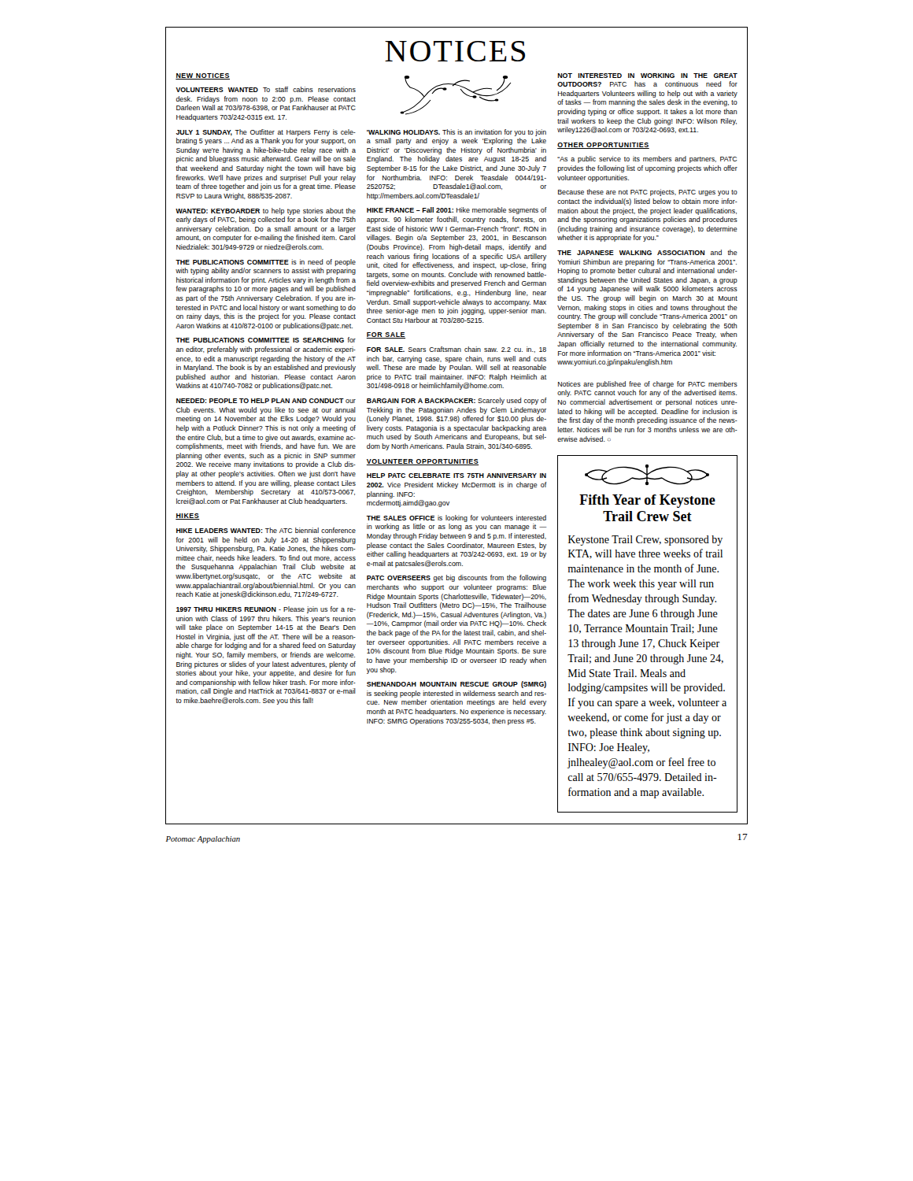NOTICES
NEW NOTICES
VOLUNTEERS WANTED To staff cabins reservations desk. Fridays from noon to 2:00 p.m. Please contact Darleen Wall at 703/978-6398, or Pat Fankhauser at PATC Headquarters 703/242-0315 ext. 17.
JULY 1 SUNDAY, The Outfitter at Harpers Ferry is celebrating 5 years ... And as a Thank you for your support, on Sunday we're having a hike-bike-tube relay race with a picnic and bluegrass music afterward. Gear will be on sale that weekend and Saturday night the town will have big fireworks. We'll have prizes and surprise! Pull your relay team of three together and join us for a great time. Please RSVP to Laura Wright, 888/535-2087.
WANTED: KEYBOARDER to help type stories about the early days of PATC, being collected for a book for the 75th anniversary celebration. Do a small amount or a larger amount, on computer for e-mailing the finished item. Carol Niedzialek: 301/949-9729 or niedze@erols.com.
THE PUBLICATIONS COMMITTEE is in need of people with typing ability and/or scanners to assist with preparing historical information for print. Articles vary in length from a few paragraphs to 10 or more pages and will be published as part of the 75th Anniversary Celebration. If you are interested in PATC and local history or want something to do on rainy days, this is the project for you. Please contact Aaron Watkins at 410/872-0100 or publications@patc.net.
THE PUBLICATIONS COMMITTEE IS SEARCHING for an editor, preferably with professional or academic experience, to edit a manuscript regarding the history of the AT in Maryland. The book is by an established and previously published author and historian. Please contact Aaron Watkins at 410/740-7082 or publications@patc.net.
NEEDED: PEOPLE TO HELP PLAN AND CONDUCT our Club events. What would you like to see at our annual meeting on 14 November at the Elks Lodge? Would you help with a Potluck Dinner? This is not only a meeting of the entire Club, but a time to give out awards, examine accomplishments, meet with friends, and have fun. We are planning other events, such as a picnic in SNP summer 2002. We receive many invitations to provide a Club display at other people's activities. Often we just don't have members to attend. If you are willing, please contact Liles Creighton, Membership Secretary at 410/573-0067, lcrei@aol.com or Pat Fankhauser at Club headquarters.
HIKES
HIKE LEADERS WANTED: The ATC biennial conference for 2001 will be held on July 14-20 at Shippensburg University, Shippensburg, Pa. Katie Jones, the hikes committee chair, needs hike leaders. To find out more, access the Susquehanna Appalachian Trail Club website at www.libertynet.org/susqatc, or the ATC website at www.appalachiantrail.org/about/biennial.html. Or you can reach Katie at jonesk@dickinson.edu, 717/249-6727.
1997 THRU HIKERS REUNION - Please join us for a reunion with Class of 1997 thru hikers. This year's reunion will take place on September 14-15 at the Bear's Den Hostel in Virginia, just off the AT. There will be a reasonable charge for lodging and for a shared feed on Saturday night. Your SO, family members, or friends are welcome. Bring pictures or slides of your latest adventures, plenty of stories about your hike, your appetite, and desire for fun and companionship with fellow hiker trash. For more information, call Dingle and HatTrick at 703/641-8837 or e-mail to mike.baehre@erols.com. See you this fall!
'WALKING HOLIDAYS. This is an invitation for you to join a small party and enjoy a week 'Exploring the Lake District' or 'Discovering the History of Northumbria' in England. The holiday dates are August 18-25 and September 8-15 for the Lake District, and June 30-July 7 for Northumbria. INFO: Derek Teasdale 0044/191-2520752; DTeasdale1@aol.com, or http://members.aol.com/DTeasdale1/
HIKE FRANCE – Fall 2001: Hike memorable segments of approx. 90 kilometer foothill, country roads, forests, on East side of historic WW I German-French “front”. RON in villages. Begin o/a September 23, 2001, in Bescanson (Doubs Province). From high-detail maps, identify and reach various firing locations of a specific USA artillery unit, cited for effectiveness, and inspect, up-close, firing targets, some on mounts. Conclude with renowned battlefield overview-exhibits and preserved French and German “impregnable” fortifications, e.g., Hindenburg line, near Verdun. Small support-vehicle always to accompany. Max three senior-age men to join jogging, upper-senior man. Contact Stu Harbour at 703/280-5215.
FOR SALE
FOR SALE. Sears Craftsman chain saw. 2.2 cu. in., 18 inch bar, carrying case, spare chain, runs well and cuts well. These are made by Poulan. Will sell at reasonable price to PATC trail maintainer. INFO: Ralph Heimlich at 301/498-0918 or heimlichfamily@home.com.
BARGAIN FOR A BACKPACKER: Scarcely used copy of Trekking in the Patagonian Andes by Clem Lindemayor (Lonely Planet, 1998. $17.98) offered for $10.00 plus delivery costs. Patagonia is a spectacular backpacking area much used by South Americans and Europeans, but seldom by North Americans. Paula Strain, 301/340-6895.
VOLUNTEER OPPORTUNITIES
HELP PATC CELEBRATE ITS 75TH ANNIVERSARY IN 2002. Vice President Mickey McDermott is in charge of planning. INFO:
mcdermottj.aimd@gao.gov
THE SALES OFFICE is looking for volunteers interested in working as little or as long as you can manage it — Monday through Friday between 9 and 5 p.m. If interested, please contact the Sales Coordinator, Maureen Estes, by either calling headquarters at 703/242-0693, ext. 19 or by e-mail at patcsales@erols.com.
PATC OVERSEERS get big discounts from the following merchants who support our volunteer programs: Blue Ridge Mountain Sports (Charlottesville, Tidewater)—20%, Hudson Trail Outfitters (Metro DC)—15%, The Trailhouse (Frederick, Md.)—15%, Casual Adventures (Arlington, Va.)—10%, Campmor (mail order via PATC HQ)—10%. Check the back page of the PA for the latest trail, cabin, and shelter overseer opportunities. All PATC members receive a 10% discount from Blue Ridge Mountain Sports. Be sure to have your membership ID or overseer ID ready when you shop.
SHENANDOAH MOUNTAIN RESCUE GROUP (SMRG) is seeking people interested in wilderness search and rescue. New member orientation meetings are held every month at PATC headquarters. No experience is necessary. INFO: SMRG Operations 703/255-5034, then press #5.
NOT INTERESTED IN WORKING IN THE GREAT OUTDOORS? PATC has a continuous need for Headquarters Volunteers willing to help out with a variety of tasks — from manning the sales desk in the evening, to providing typing or office support. It takes a lot more than trail workers to keep the Club going! INFO: Wilson Riley, wriley1226@aol.com or 703/242-0693, ext.11.
OTHER OPPORTUNITIES
“As a public service to its members and partners, PATC provides the following list of upcoming projects which offer volunteer opportunities.
Because these are not PATC projects, PATC urges you to contact the individual(s) listed below to obtain more information about the project, the project leader qualifications, and the sponsoring organizations policies and procedures (including training and insurance coverage), to determine whether it is appropriate for you.”
THE JAPANESE WALKING ASSOCIATION and the Yomiuri Shimbun are preparing for “Trans-America 2001”. Hoping to promote better cultural and international understandings between the United States and Japan, a group of 14 young Japanese will walk 5000 kilometers across the US. The group will begin on March 30 at Mount Vernon, making stops in cities and towns throughout the country. The group will conclude “Trans-America 2001” on September 8 in San Francisco by celebrating the 50th Anniversary of the San Francisco Peace Treaty, when Japan officially returned to the international community. For more information on “Trans-America 2001” visit:
www.yomiuri.co.jp/inpaku/english.htm
Notices are published free of charge for PATC members only. PATC cannot vouch for any of the advertised items. No commercial advertisement or personal notices unrelated to hiking will be accepted. Deadline for inclusion is the first day of the month preceding issuance of the newsletter. Notices will be run for 3 months unless we are otherwise advised. ○
Fifth Year of Keystone
Trail Crew Set
Keystone Trail Crew, sponsored by KTA, will have three weeks of trail maintenance in the month of June. The work week this year will run from Wednesday through Sunday. The dates are June 6 through June 10, Terrance Mountain Trail; June 13 through June 17, Chuck Keiper Trail; and June 20 through June 24, Mid State Trail. Meals and lodging/campsites will be provided. If you can spare a week, volunteer a weekend, or come for just a day or two, please think about signing up. INFO: Joe Healey, jnlhealey@aol.com or feel free to call at 570/655-4979. Detailed information and a map available.
Potomac Appalachian
17